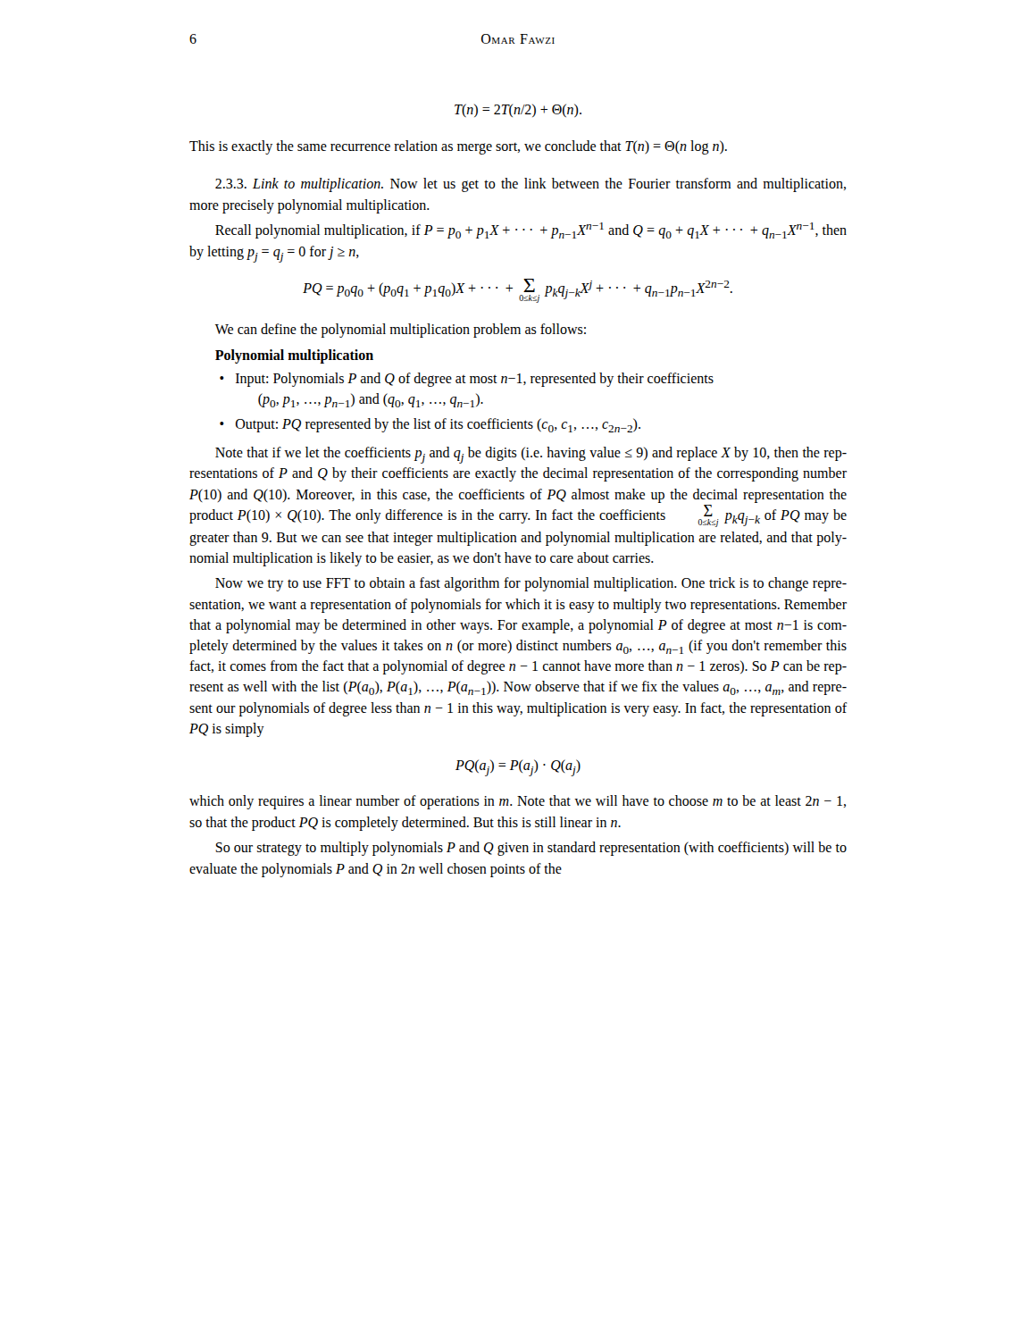6 Omar Fawzi 6
T(n) = 2T(n/2) + Θ(n).
This is exactly the same recurrence relation as merge sort, we conclude that T(n) = Θ(n log n).
2.3.3. Link to multiplication. Now let us get to the link between the Fourier transform and multiplication, more precisely polynomial multiplication.
Recall polynomial multiplication, if P = p0 + p1X + ··· + pn−1Xn−1 and Q = q0 + q1X + ··· + qn−1Xn−1, then by letting pj = qj = 0 for j ≥ n,
PQ = p0q0 + (p0q1 + p1q0)X + ··· + Σ 0≤k≤j pkqj−kXj + ··· + qn−1pn−1X2n−2.
We can define the polynomial multiplication problem as follows:
Polynomial multiplication
Input: Polynomials P and Q of degree at most n−1, represented by their coefficients (p0, p1, …, pn−1) and (q0, q1, …, qn−1).
Output: PQ represented by the list of its coefficients (c0, c1, …, c2n−2).
Note that if we let the coefficients pj and qj be digits (i.e. having value ≤ 9) and replace X by 10, then the representations of P and Q by their coefficients are exactly the decimal representation of the corresponding number P(10) and Q(10). Moreover, in this case, the coefficients of PQ almost make up the decimal representation the product P(10) × Q(10). The only difference is in the carry. In fact the coefficients Σ 0≤k≤j pkqj−k of PQ may be greater than 9. But we can see that integer multiplication and polynomial multiplication are related, and that polynomial multiplication is likely to be easier, as we don't have to care about carries.
Now we try to use FFT to obtain a fast algorithm for polynomial multiplication. One trick is to change representation, we want a representation of polynomials for which it is easy to multiply two representations. Remember that a polynomial may be determined in other ways. For example, a polynomial P of degree at most n−1 is completely determined by the values it takes on n (or more) distinct numbers a0, …, an−1 (if you don't remember this fact, it comes from the fact that a polynomial of degree n − 1 cannot have more than n − 1 zeros). So P can be represent as well with the list (P(a0), P(a1), …, P(an−1)). Now observe that if we fix the values a0, …, am, and represent our polynomials of degree less than n − 1 in this way, multiplication is very easy. In fact, the representation of PQ is simply
PQ(aj) = P(aj) · Q(aj)
which only requires a linear number of operations in m. Note that we will have to choose m to be at least 2n − 1, so that the product PQ is completely determined. But this is still linear in n.
So our strategy to multiply polynomials P and Q given in standard representation (with coefficients) will be to evaluate the polynomials P and Q in 2n well chosen points of the